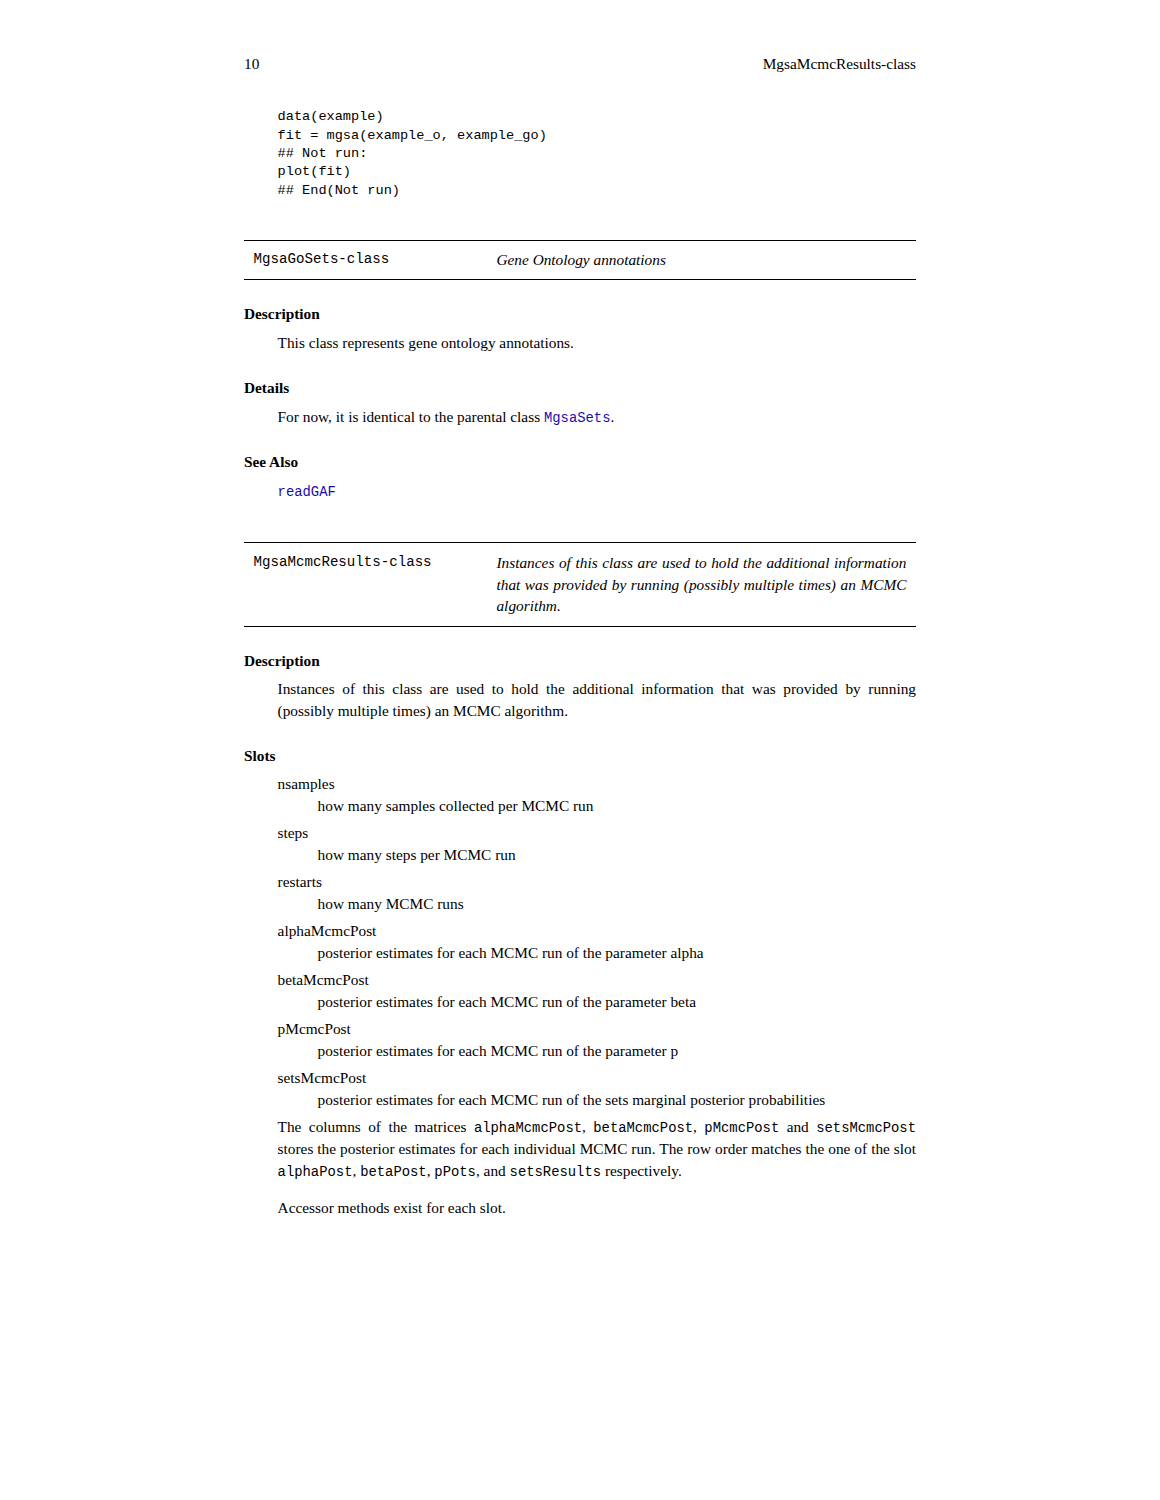10
MgsaMcmcResults-class
data(example)
fit = mgsa(example_o, example_go)
## Not run: 
plot(fit)
## End(Not run)
MgsaGoSets-class
Gene Ontology annotations
Description
This class represents gene ontology annotations.
Details
For now, it is identical to the parental class MgsaSets.
See Also
readGAF
MgsaMcmcResults-class
Instances of this class are used to hold the additional information that was provided by running (possibly multiple times) an MCMC algorithm.
Description
Instances of this class are used to hold the additional information that was provided by running (possibly multiple times) an MCMC algorithm.
Slots
nsamples
how many samples collected per MCMC run
steps
how many steps per MCMC run
restarts
how many MCMC runs
alphaMcmcPost
posterior estimates for each MCMC run of the parameter alpha
betaMcmcPost
posterior estimates for each MCMC run of the parameter beta
pMcmcPost
posterior estimates for each MCMC run of the parameter p
setsMcmcPost
posterior estimates for each MCMC run of the sets marginal posterior probabilities
The columns of the matrices alphaMcmcPost, betaMcmcPost, pMcmcPost and setsMcmcPost stores the posterior estimates for each individual MCMC run. The row order matches the one of the slot alphaPost, betaPost, pPots, and setsResults respectively.
Accessor methods exist for each slot.